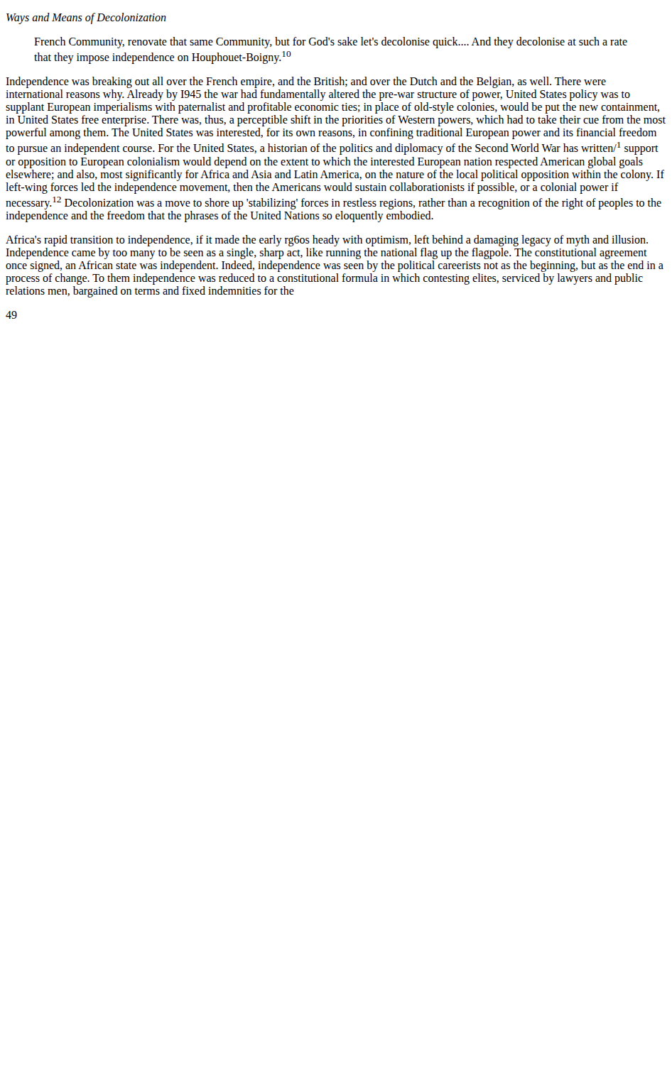Ways and Means of Decolonization
French Community, renovate that same Community, but for God's sake let's decolonise quick.... And they decolonise at such a rate that they impose independence on Houphouet-Boigny.10
Independence was breaking out all over the French empire, and the British; and over the Dutch and the Belgian, as well. There were international reasons why. Already by I945 the war had fundamentally altered the pre-war structure of power, United States policy was to supplant European imperialisms with paternalist and profitable economic ties; in place of old-style colonies, would be put the new containment, in United States free enterprise. There was, thus, a perceptible shift in the priorities of Western powers, which had to take their cue from the most powerful among them. The United States was interested, for its own reasons, in confining traditional European power and its financial freedom to pursue an independent course. For the United States, a historian of the politics and diplomacy of the Second World War has written/1 support or opposition to European colonialism would depend on the extent to which the interested European nation respected American global goals elsewhere; and also, most significantly for Africa and Asia and Latin America, on the nature of the local political opposition within the colony. If left-wing forces led the independence movement, then the Americans would sustain collaborationists if possible, or a colonial power if necessary.12 Decolonization was a move to shore up 'stabilizing' forces in restless regions, rather than a recognition of the right of peoples to the independence and the freedom that the phrases of the United Nations so eloquently embodied.
Africa's rapid transition to independence, if it made the early rg6os heady with optimism, left behind a damaging legacy of myth and illusion. Independence came by too many to be seen as a single, sharp act, like running the national flag up the flagpole. The constitutional agreement once signed, an African state was independent. Indeed, independence was seen by the political careerists not as the beginning, but as the end in a process of change. To them independence was reduced to a constitutional formula in which contesting elites, serviced by lawyers and public relations men, bargained on terms and fixed indemnities for the
49